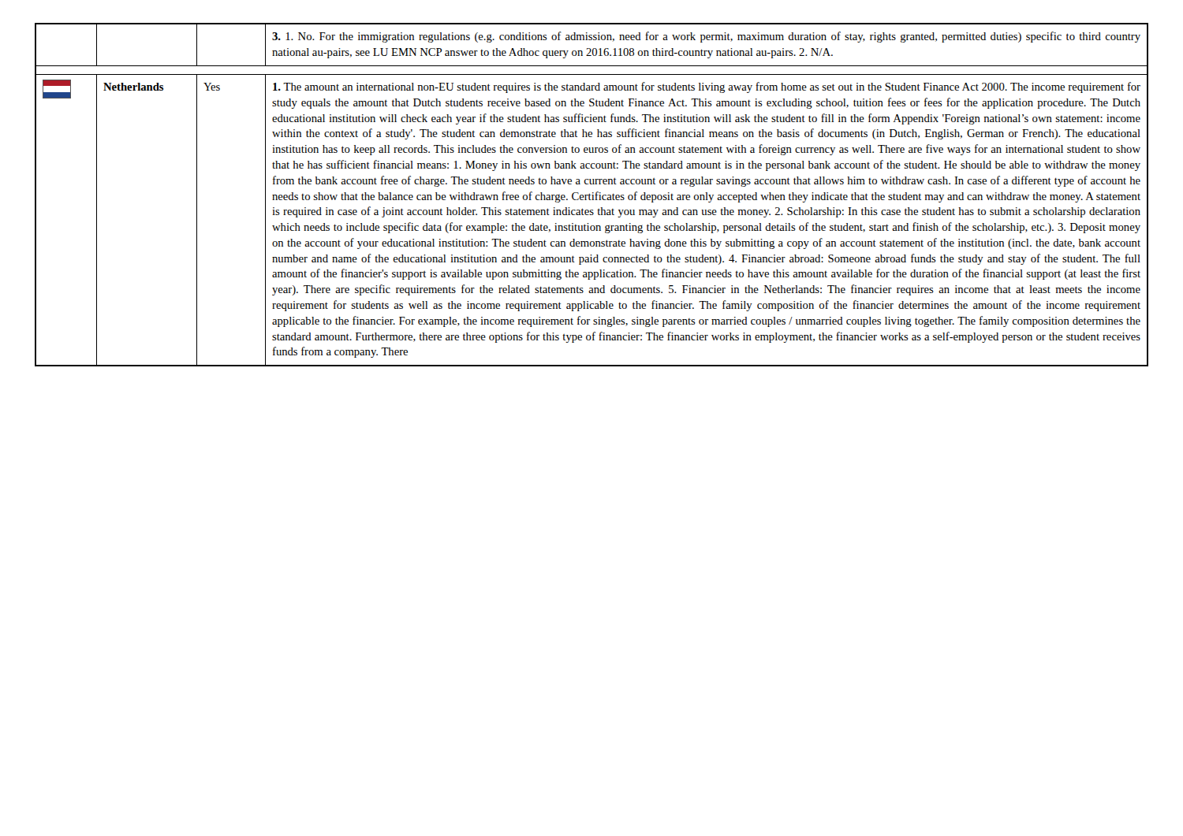| | | | 3. 1. No. For the immigration regulations (e.g. conditions of admission, need for a work permit, maximum duration of stay, rights granted, permitted duties) specific to third country national au-pairs, see LU EMN NCP answer to the Adhoc query on 2016.1108 on third-country national au-pairs. 2. N/A. |
| | Netherlands | Yes | 1. The amount an international non-EU student requires is the standard amount for students living away from home as set out in the Student Finance Act 2000. The income requirement for study equals the amount that Dutch students receive based on the Student Finance Act. This amount is excluding school, tuition fees or fees for the application procedure. The Dutch educational institution will check each year if the student has sufficient funds. The institution will ask the student to fill in the form Appendix 'Foreign national’s own statement: income within the context of a study'. The student can demonstrate that he has sufficient financial means on the basis of documents (in Dutch, English, German or French). The educational institution has to keep all records. This includes the conversion to euros of an account statement with a foreign currency as well. There are five ways for an international student to show that he has sufficient financial means: 1. Money in his own bank account: The standard amount is in the personal bank account of the student. He should be able to withdraw the money from the bank account free of charge. The student needs to have a current account or a regular savings account that allows him to withdraw cash. In case of a different type of account he needs to show that the balance can be withdrawn free of charge. Certificates of deposit are only accepted when they indicate that the student may and can withdraw the money. A statement is required in case of a joint account holder. This statement indicates that you may and can use the money. 2. Scholarship: In this case the student has to submit a scholarship declaration which needs to include specific data (for example: the date, institution granting the scholarship, personal details of the student, start and finish of the scholarship, etc.). 3. Deposit money on the account of your educational institution: The student can demonstrate having done this by submitting a copy of an account statement of the institution (incl. the date, bank account number and name of the educational institution and the amount paid connected to the student). 4. Financier abroad: Someone abroad funds the study and stay of the student. The full amount of the financier's support is available upon submitting the application. The financier needs to have this amount available for the duration of the financial support (at least the first year). There are specific requirements for the related statements and documents. 5. Financier in the Netherlands: The financier requires an income that at least meets the income requirement for students as well as the income requirement applicable to the financier. The family composition of the financier determines the amount of the income requirement applicable to the financier. For example, the income requirement for singles, single parents or married couples / unmarried couples living together. The family composition determines the standard amount. Furthermore, there are three options for this type of financier: The financier works in employment, the financier works as a self-employed person or the student receives funds from a company. There |